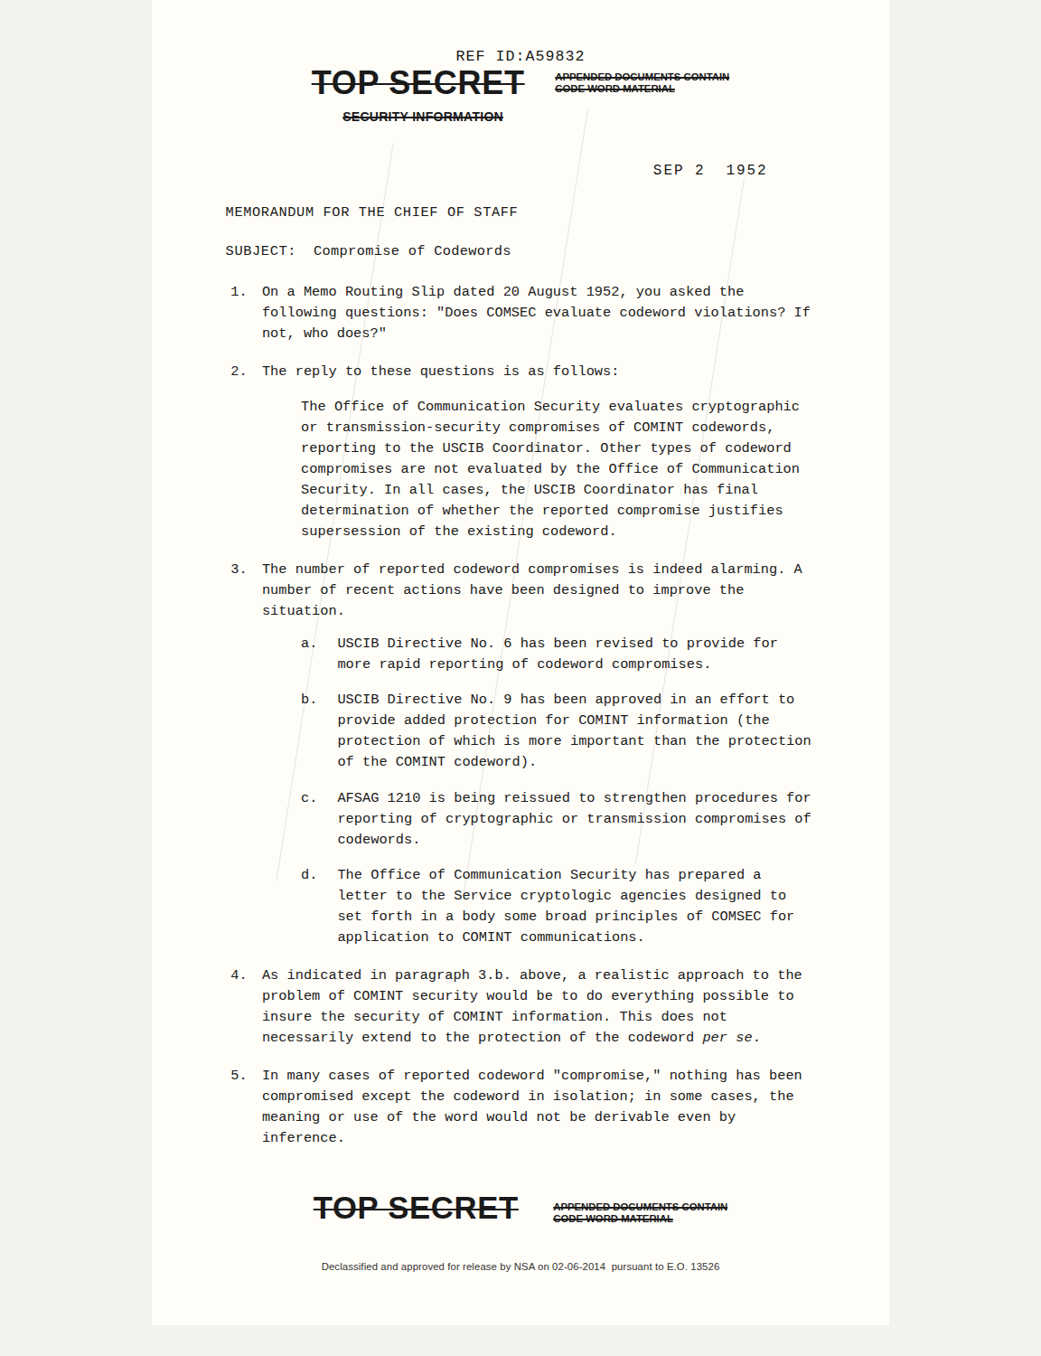REF ID:A59832
TOP SECRET APPENDED DOCUMENTS CONTAIN
CODE WORD MATERIAL
SECURITY INFORMATION
SEP 2 1952
MEMORANDUM FOR THE CHIEF OF STAFF
SUBJECT: Compromise of Codewords
1. On a Memo Routing Slip dated 20 August 1952, you asked the following questions: "Does COMSEC evaluate codeword violations? If not, who does?"
2. The reply to these questions is as follows:
The Office of Communication Security evaluates cryptographic or transmission-security compromises of COMINT codewords, reporting to the USCIB Coordinator. Other types of codeword compromises are not evaluated by the Office of Communication Security. In all cases, the USCIB Coordinator has final determination of whether the reported compromise justifies supersession of the existing codeword.
3. The number of reported codeword compromises is indeed alarming. A number of recent actions have been designed to improve the situation.
a. USCIB Directive No. 6 has been revised to provide for more rapid reporting of codeword compromises.
b. USCIB Directive No. 9 has been approved in an effort to provide added protection for COMINT information (the protection of which is more important than the protection of the COMINT codeword).
c. AFSAG 1210 is being reissued to strengthen procedures for reporting of cryptographic or transmission compromises of codewords.
d. The Office of Communication Security has prepared a letter to the Service cryptologic agencies designed to set forth in a body some broad principles of COMSEC for application to COMINT communications.
4. As indicated in paragraph 3.b. above, a realistic approach to the problem of COMINT security would be to do everything possible to insure the security of COMINT information. This does not necessarily extend to the protection of the codeword per se.
5. In many cases of reported codeword "compromise," nothing has been compromised except the codeword in isolation; in some cases, the meaning or use of the word would not be derivable even by inference.
TOP SECRET APPENDED DOCUMENTS CONTAIN
CODE WORD MATERIAL
Declassified and approved for release by NSA on 02-06-2014 pursuant to E.O. 13526